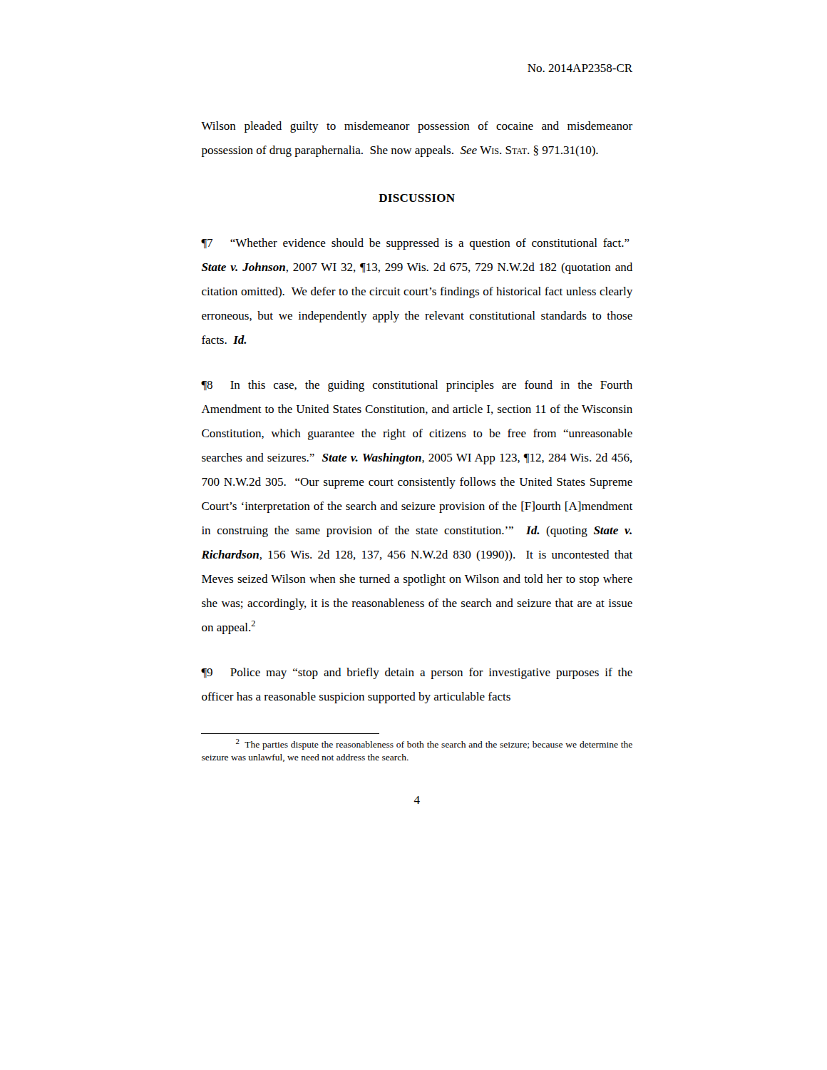No. 2014AP2358-CR
Wilson pleaded guilty to misdemeanor possession of cocaine and misdemeanor possession of drug paraphernalia. She now appeals. See Wis. Stat. § 971.31(10).
DISCUSSION
¶7“Whether evidence should be suppressed is a question of constitutional fact.” State v. Johnson, 2007 WI 32, ¶13, 299 Wis. 2d 675, 729 N.W.2d 182 (quotation and citation omitted). We defer to the circuit court’s findings of historical fact unless clearly erroneous, but we independently apply the relevant constitutional standards to those facts. Id.
¶8 In this case, the guiding constitutional principles are found in the Fourth Amendment to the United States Constitution, and article I, section 11 of the Wisconsin Constitution, which guarantee the right of citizens to be free from “unreasonable searches and seizures.” State v. Washington, 2005 WI App 123, ¶12, 284 Wis. 2d 456, 700 N.W.2d 305. “Our supreme court consistently follows the United States Supreme Court’s ‘interpretation of the search and seizure provision of the [F]ourth [A]mendment in construing the same provision of the state constitution.’” Id. (quoting State v. Richardson, 156 Wis. 2d 128, 137, 456 N.W.2d 830 (1990)). It is uncontested that Meves seized Wilson when she turned a spotlight on Wilson and told her to stop where she was; accordingly, it is the reasonableness of the search and seizure that are at issue on appeal.2
¶9 Police may “stop and briefly detain a person for investigative purposes if the officer has a reasonable suspicion supported by articulable facts
2 The parties dispute the reasonableness of both the search and the seizure; because we determine the seizure was unlawful, we need not address the search.
4